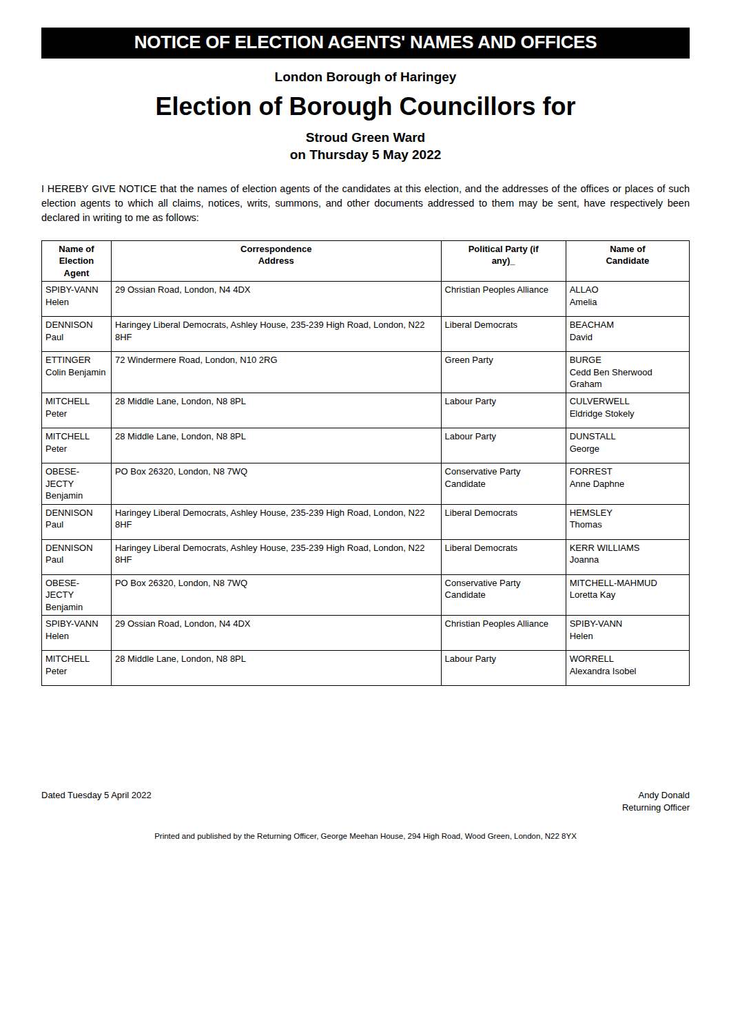NOTICE OF ELECTION AGENTS' NAMES AND OFFICES
London Borough of Haringey
Election of Borough Councillors for
Stroud Green Ward
on Thursday 5 May 2022
I HEREBY GIVE NOTICE that the names of election agents of the candidates at this election, and the addresses of the offices or places of such election agents to which all claims, notices, writs, summons, and other documents addressed to them may be sent, have respectively been declared in writing to me as follows:
| Name of Election Agent | Correspondence Address | Political Party (if any)_ | Name of Candidate |
| --- | --- | --- | --- |
| SPIBY-VANN Helen | 29 Ossian Road, London, N4 4DX | Christian Peoples Alliance | ALLAO Amelia |
| DENNISON Paul | Haringey Liberal Democrats, Ashley House, 235-239 High Road, London, N22 8HF | Liberal Democrats | BEACHAM David |
| ETTINGER Colin Benjamin | 72 Windermere Road, London, N10 2RG | Green Party | BURGE Cedd Ben Sherwood Graham |
| MITCHELL Peter | 28 Middle Lane, London, N8 8PL | Labour Party | CULVERWELL Eldridge Stokely |
| MITCHELL Peter | 28 Middle Lane, London, N8 8PL | Labour Party | DUNSTALL George |
| OBESE-JECTY Benjamin | PO Box 26320, London, N8 7WQ | Conservative Party Candidate | FORREST Anne Daphne |
| DENNISON Paul | Haringey Liberal Democrats, Ashley House, 235-239 High Road, London, N22 8HF | Liberal Democrats | HEMSLEY Thomas |
| DENNISON Paul | Haringey Liberal Democrats, Ashley House, 235-239 High Road, London, N22 8HF | Liberal Democrats | KERR WILLIAMS Joanna |
| OBESE-JECTY Benjamin | PO Box 26320, London, N8 7WQ | Conservative Party Candidate | MITCHELL-MAHMUD Loretta Kay |
| SPIBY-VANN Helen | 29 Ossian Road, London, N4 4DX | Christian Peoples Alliance | SPIBY-VANN Helen |
| MITCHELL Peter | 28 Middle Lane, London, N8 8PL | Labour Party | WORRELL Alexandra Isobel |
Dated Tuesday 5 April 2022
Andy Donald
Returning Officer
Printed and published by the Returning Officer, George Meehan House, 294 High Road, Wood Green, London, N22 8YX